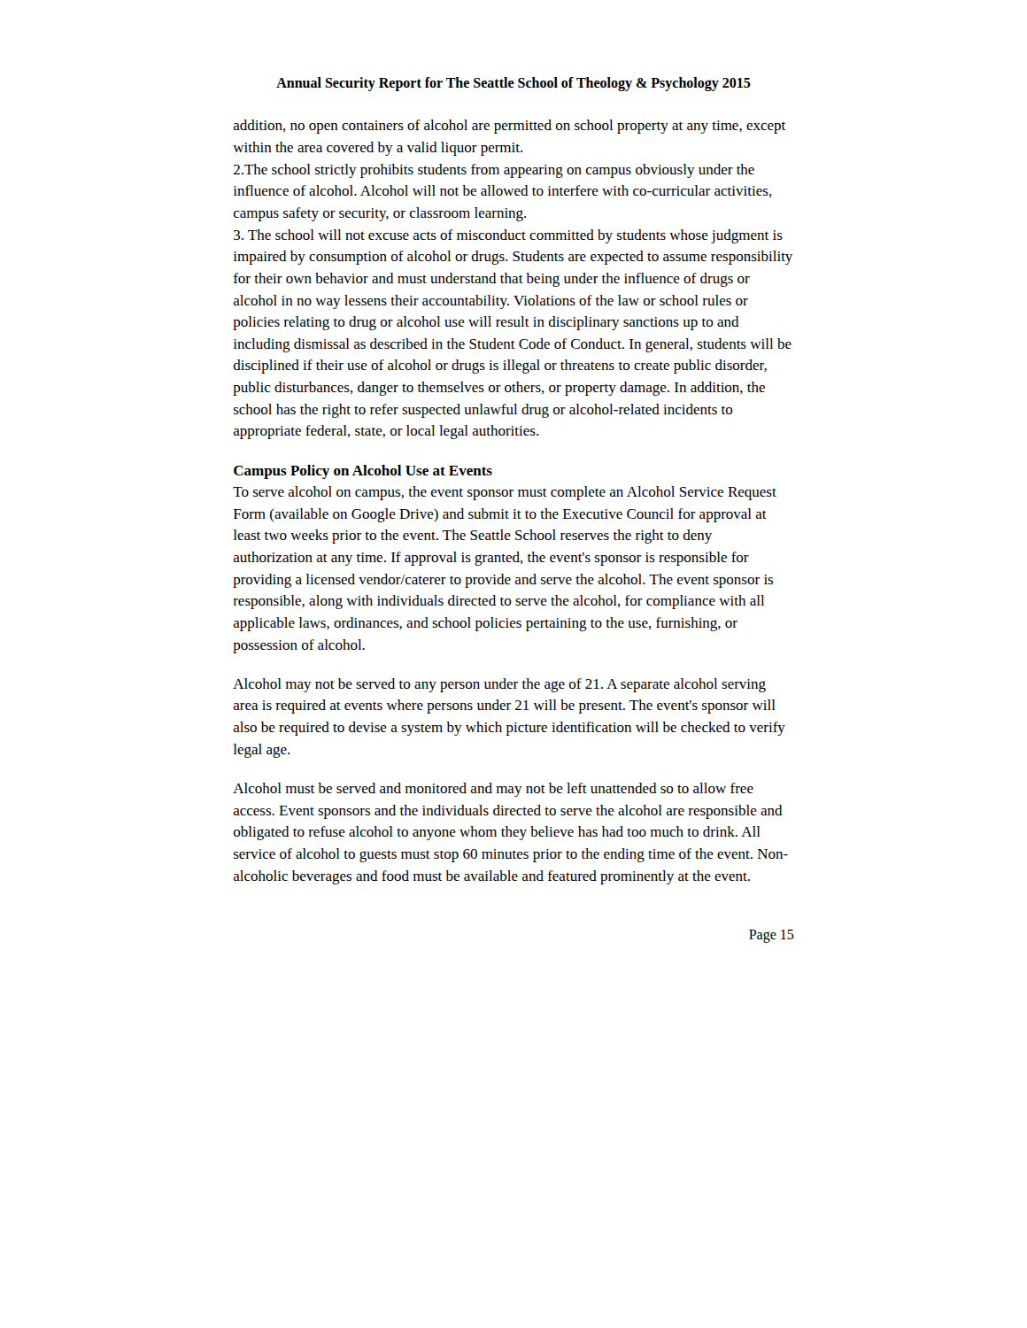Annual Security Report for The Seattle School of Theology & Psychology 2015
addition, no open containers of alcohol are permitted on school property at any time, except within the area covered by a valid liquor permit.
2.The school strictly prohibits students from appearing on campus obviously under the influence of alcohol. Alcohol will not be allowed to interfere with co-curricular activities, campus safety or security, or classroom learning.
3. The school will not excuse acts of misconduct committed by students whose judgment is impaired by consumption of alcohol or drugs. Students are expected to assume responsibility for their own behavior and must understand that being under the influence of drugs or alcohol in no way lessens their accountability. Violations of the law or school rules or policies relating to drug or alcohol use will result in disciplinary sanctions up to and including dismissal as described in the Student Code of Conduct. In general, students will be disciplined if their use of alcohol or drugs is illegal or threatens to create public disorder, public disturbances, danger to themselves or others, or property damage. In addition, the school has the right to refer suspected unlawful drug or alcohol-related incidents to appropriate federal, state, or local legal authorities.
Campus Policy on Alcohol Use at Events
To serve alcohol on campus, the event sponsor must complete an Alcohol Service Request Form (available on Google Drive) and submit it to the Executive Council for approval at least two weeks prior to the event. The Seattle School reserves the right to deny authorization at any time. If approval is granted, the event's sponsor is responsible for providing a licensed vendor/caterer to provide and serve the alcohol. The event sponsor is responsible, along with individuals directed to serve the alcohol, for compliance with all applicable laws, ordinances, and school policies pertaining to the use, furnishing, or possession of alcohol.
Alcohol may not be served to any person under the age of 21. A separate alcohol serving area is required at events where persons under 21 will be present. The event's sponsor will also be required to devise a system by which picture identification will be checked to verify legal age.
Alcohol must be served and monitored and may not be left unattended so to allow free access. Event sponsors and the individuals directed to serve the alcohol are responsible and obligated to refuse alcohol to anyone whom they believe has had too much to drink. All service of alcohol to guests must stop 60 minutes prior to the ending time of the event. Non-alcoholic beverages and food must be available and featured prominently at the event.
Page 15